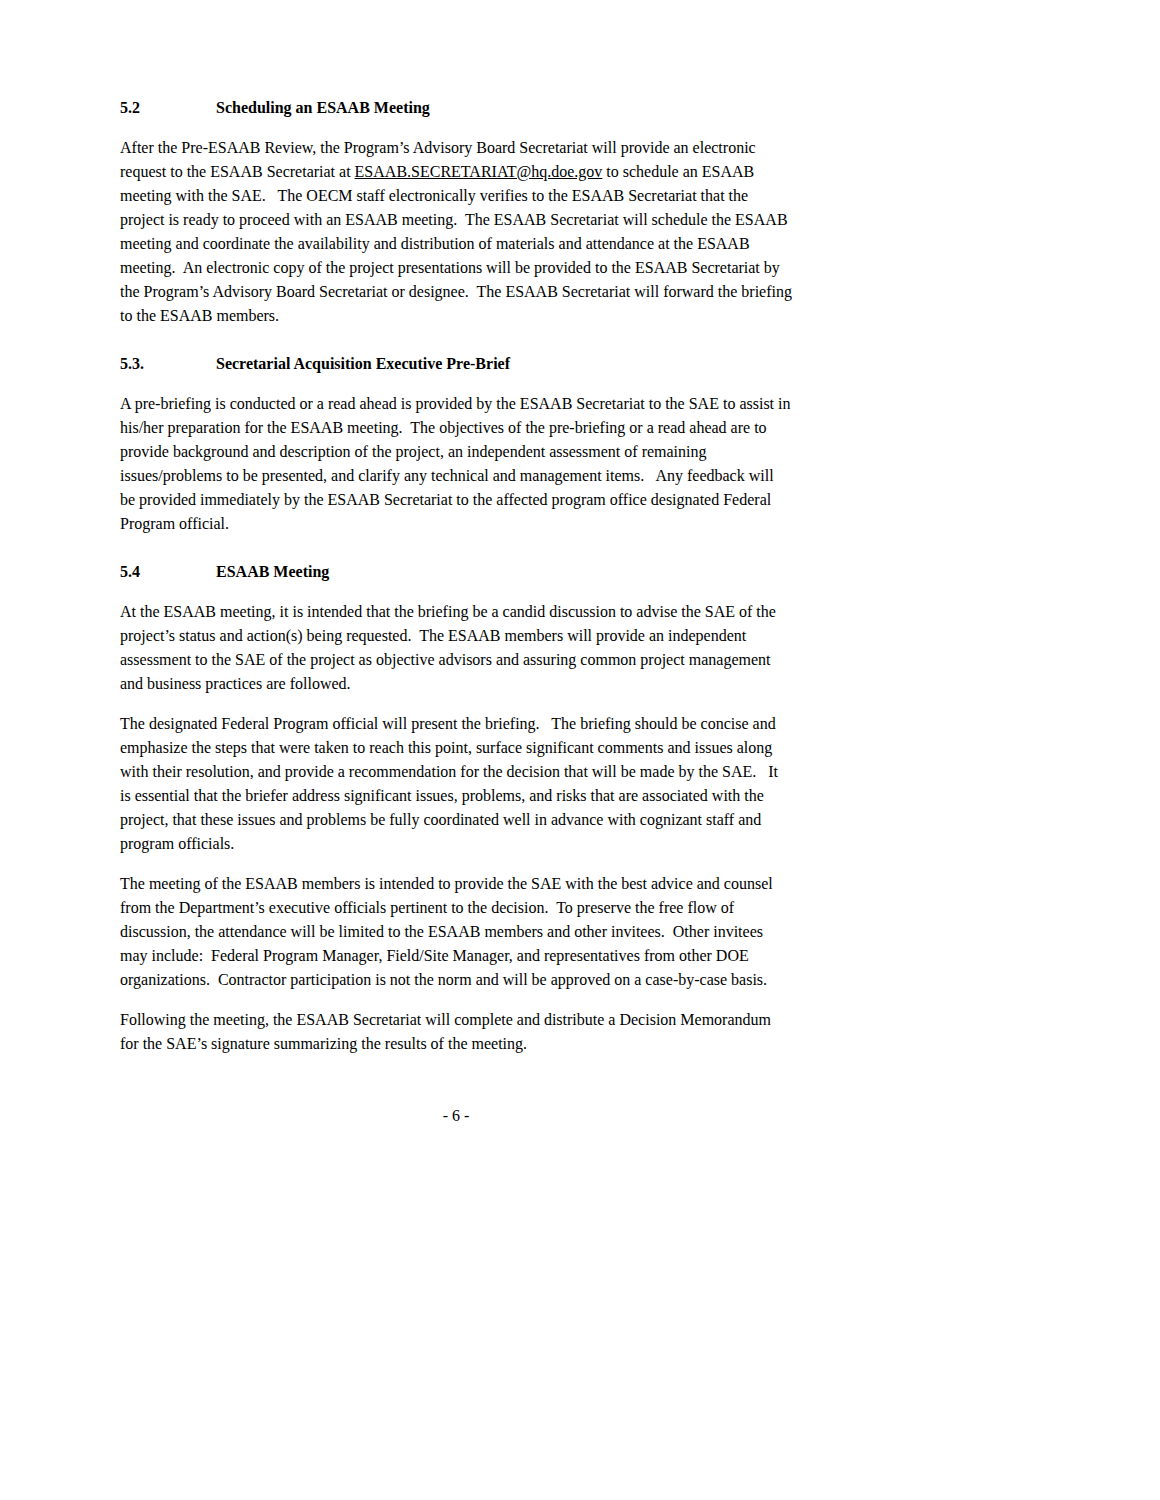5.2 Scheduling an ESAAB Meeting
After the Pre-ESAAB Review, the Program’s Advisory Board Secretariat will provide an electronic request to the ESAAB Secretariat at ESAAB.SECRETARIAT@hq.doe.gov to schedule an ESAAB meeting with the SAE. The OECM staff electronically verifies to the ESAAB Secretariat that the project is ready to proceed with an ESAAB meeting. The ESAAB Secretariat will schedule the ESAAB meeting and coordinate the availability and distribution of materials and attendance at the ESAAB meeting. An electronic copy of the project presentations will be provided to the ESAAB Secretariat by the Program’s Advisory Board Secretariat or designee. The ESAAB Secretariat will forward the briefing to the ESAAB members.
5.3. Secretarial Acquisition Executive Pre-Brief
A pre-briefing is conducted or a read ahead is provided by the ESAAB Secretariat to the SAE to assist in his/her preparation for the ESAAB meeting. The objectives of the pre-briefing or a read ahead are to provide background and description of the project, an independent assessment of remaining issues/problems to be presented, and clarify any technical and management items. Any feedback will be provided immediately by the ESAAB Secretariat to the affected program office designated Federal Program official.
5.4 ESAAB Meeting
At the ESAAB meeting, it is intended that the briefing be a candid discussion to advise the SAE of the project’s status and action(s) being requested. The ESAAB members will provide an independent assessment to the SAE of the project as objective advisors and assuring common project management and business practices are followed.
The designated Federal Program official will present the briefing. The briefing should be concise and emphasize the steps that were taken to reach this point, surface significant comments and issues along with their resolution, and provide a recommendation for the decision that will be made by the SAE. It is essential that the briefer address significant issues, problems, and risks that are associated with the project, that these issues and problems be fully coordinated well in advance with cognizant staff and program officials.
The meeting of the ESAAB members is intended to provide the SAE with the best advice and counsel from the Department’s executive officials pertinent to the decision. To preserve the free flow of discussion, the attendance will be limited to the ESAAB members and other invitees. Other invitees may include: Federal Program Manager, Field/Site Manager, and representatives from other DOE organizations. Contractor participation is not the norm and will be approved on a case-by-case basis.
Following the meeting, the ESAAB Secretariat will complete and distribute a Decision Memorandum for the SAE’s signature summarizing the results of the meeting.
- 6 -